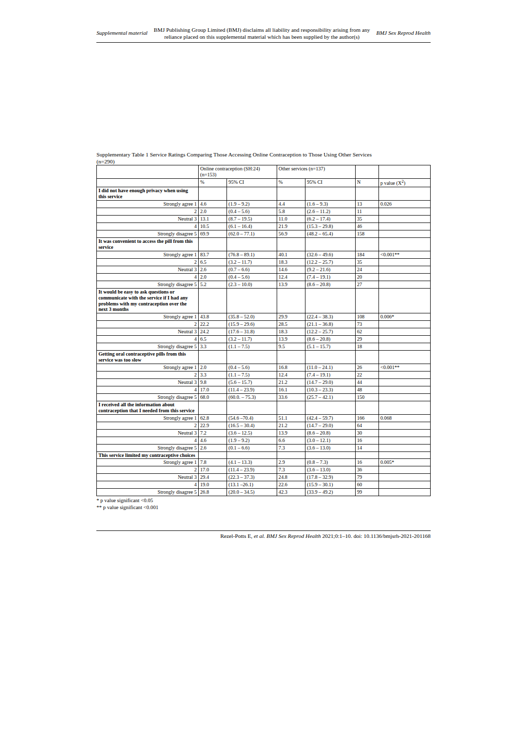Supplemental material
BMJ Publishing Group Limited (BMJ) disclaims all liability and responsibility arising from any reliance placed on this supplemental material which has been supplied by the author(s)
BMJ Sex Reprod Health
Supplementary Table 1 Service Ratings Comparing Those Accessing Online Contraception to Those Using Other Services
(n=290)
| | Online contraception (SH:24) (n=153) | Other services (n=137) | | |
| | % | 95% CI | % | 95% CI | N | p value (X 2 ) |
| I did not have enough privacy when using this service | | | | | | |
| Strongly agree 1 | 4.6 | (1.9 – 9.2) | 4.4 | (1.6 – 9.3) | 13 | 0.026 |
| 2 | 2.0 | (0.4 – 5.6) | 5.8 | (2.6 – 11.2) | 11 | |
| Neutral 3 | 13.1 | (8.7 – 19.5) | 11.0 | (6.2 – 17.4) | 35 | |
| 4 | 10.5 | (6.1 – 16.4) | 21.9 | (15.3 – 29.8) | 46 | |
| Strongly disagree 5 | 69.9 | (62.0 – 77.1) | 56.9 | (48.2 – 65.4) | 158 | |
| It was convenient to access the pill from this service | | | | | | |
| Strongly agree 1 | 83.7 | (76.8 – 89.1) | 40.1 | (32.6 – 49.6) | 184 | <0.001** |
| 2 | 6.5 | (3.2 – 11.7) | 18.3 | (12.2 – 25.7) | 35 | |
| Neutral 3 | 2.6 | (0.7 – 6.6) | 14.6 | (9.2 – 21.6) | 24 | |
| 4 | 2.0 | (0.4 – 5.6) | 12.4 | (7.4 – 19.1) | 20 | |
| Strongly disagree 5 | 5.2 | (2.3 – 10.0) | 13.9 | (8.6 – 20.8) | 27 | |
| It would be easy to ask questions or communicate with the service if I had any problems with my contraception over the next 3 months | | | | | | |
| Strongly agree 1 | 43.8 | (35.8 – 52.0) | 29.9 | (22.4 – 38.3) | 108 | 0.006* |
| 2 | 22.2 | (15.9 – 29.6) | 28.5 | (21.1 – 36.8) | 73 | |
| Neutral 3 | 24.2 | (17.6 – 31.8) | 18.3 | (12.2 – 25.7) | 62 | |
| 4 | 6.5 | (3.2 – 11.7) | 13.9 | (8.6 – 20.8) | 29 | |
| Strongly disagree 5 | 3.3 | (1.1 – 7.5) | 9.5 | (5.1 – 15.7) | 18 | |
| Getting oral contraceptive pills from this service was too slow | | | | | | |
| Strongly agree 1 | 2.0 | (0.4 – 5.6) | 16.8 | (11.0 – 24.1) | 26 | <0.001** |
| 2 | 3.3 | (1.1 – 7.5) | 12.4 | (7.4 – 19.1) | 22 | |
| Neutral 3 | 9.8 | (5.6 – 15.7) | 21.2 | (14.7 – 29.0) | 44 | |
| 4 | 17.0 | (11.4 – 23.9) | 16.1 | (10.3 – 23.3) | 48 | |
| Strongly disagree 5 | 68.0 | (60.0. – 75.3) | 33.6 | (25.7 – 42.1) | 150 | |
| I received all the information about contraception that I needed from this service | | | | | | |
| Strongly agree 1 | 62.8 | (54.6 –70.4) | 51.1 | (42.4 – 59.7) | 166 | 0.068 |
| 2 | 22.9 | (16.5 – 30.4) | 21.2 | (14.7 – 29.0) | 64 | |
| Neutral 3 | 7.2 | (3.6 – 12.5) | 13.9 | (8.6 – 20.8) | 30 | |
| 4 | 4.6 | (1.9 – 9.2) | 6.6 | (3.0 – 12.1) | 16 | |
| Strongly disagree 5 | 2.6 | (0.1 – 6.6) | 7.3 | (3.6 – 13.0) | 14 | |
| This service limited my contraceptive choices | | | | | | |
| Strongly agree 1 | 7.8 | (4.1 – 13.3) | 2.9 | (0.8 – 7.3) | 16 | 0.005* |
| 2 | 17.0 | (11.4 – 23.9) | 7.3 | (3.6 – 13.0) | 36 | |
| Neutral 3 | 29.4 | (22.3 – 37.3) | 24.8 | (17.8 – 32.9) | 79 | |
| 4 | 19.0 | (13.1 –26.1) | 22.6 | (15.9 – 30.1) | 60 | |
| Strongly disagree 5 | 26.8 | (20.0 – 34.5) | 42.3 | (33.9 – 49.2) | 99 | |
* p value significant <0.05
** p value significant <0.001
Rezel-Potts E, et al. BMJ Sex Reprod Health 2021;0:1–10. doi: 10.1136/bmjsrh-2021-201168